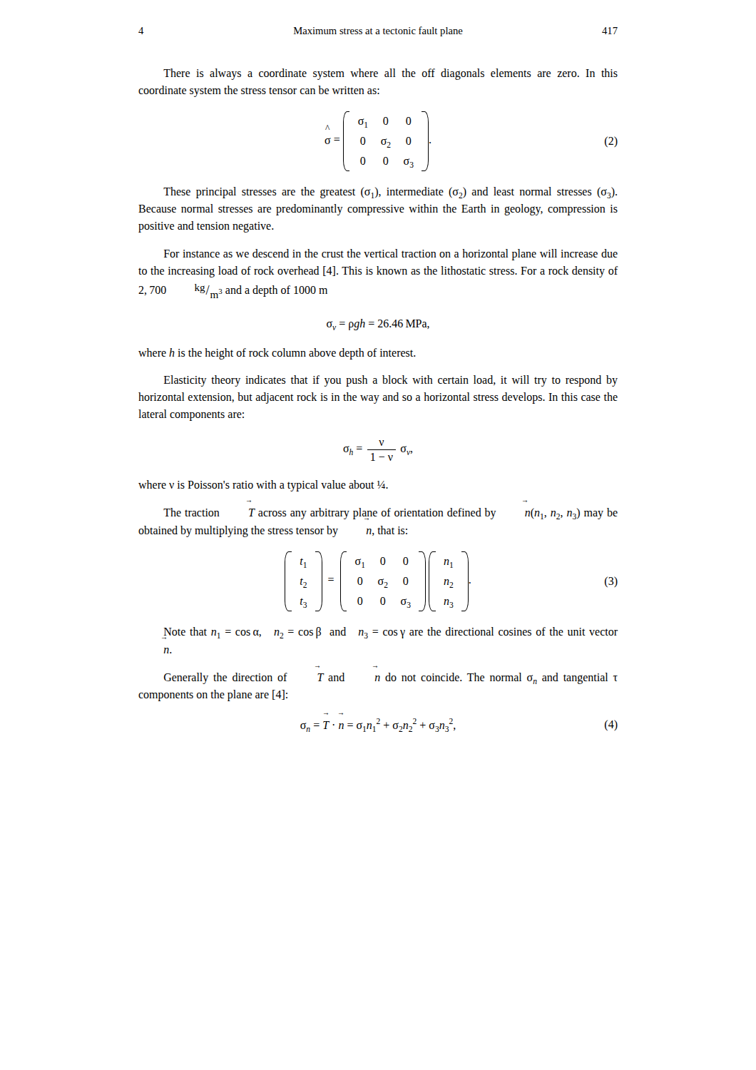4
Maximum stress at a tectonic fault plane
417
There is always a coordinate system where all the off diagonals elements are zero. In this coordinate system the stress tensor can be written as:
σ =
| σ 1 | 0 | 0 |
| 0 | σ 2 | 0 |
| 0 | 0 | σ 3 |
.
(2)
These principal stresses are the greatest (σ1), intermediate (σ2) and least normal stresses (σ3). Because normal stresses are predominantly compressive within the Earth in geology, compression is positive and tension negative.
For instance as we descend in the crust the vertical traction on a horizontal plane will increase due to the increasing load of rock overhead [4]. This is known as the lithostatic stress. For a rock density of 2, 700 kg/m3 and a depth of 1000 m
σv = ρgh = 26.46 MPa,
where h is the height of rock column above depth of interest.
Elasticity theory indicates that if you push a block with certain load, it will try to respond by horizontal extension, but adjacent rock is in the way and so a horizontal stress develops. In this case the lateral components are:
σh = ν 1 − ν σv,
where ν is Poisson's ratio with a typical value about ¼.
The traction T across any arbitrary plane of orientation defined by n(n1, n2, n3) may be obtained by multiplying the stress tensor by n, that is:
| t 1 |
| t 2 |
| t 3 |
=
| σ 1 | 0 | 0 |
| 0 | σ 2 | 0 |
| 0 | 0 | σ 3 |
| n 1 |
| n 2 |
| n 3 |
.
(3)
Note that n1 = cos α, n2 = cos β and n3 = cos γ are the directional cosines of the unit vector n.
Generally the direction of T and n do not coincide. The normal σn and tangential τ components on the plane are [4]:
σn = T · n = σ1n12 + σ2n22 + σ3n32,
(4)